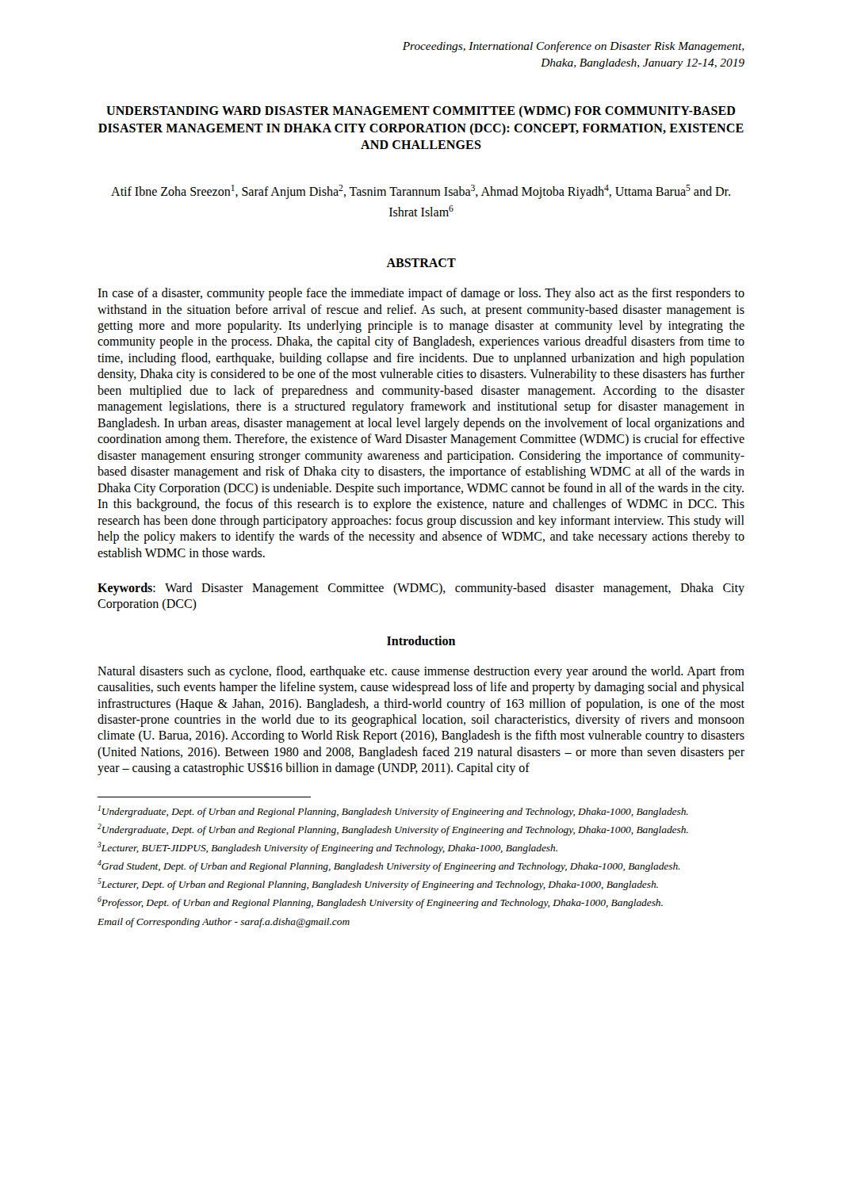Proceedings, International Conference on Disaster Risk Management,
Dhaka, Bangladesh, January 12-14, 2019
Understanding Ward Disaster Management Committee (WDMC) for Community-Based Disaster Management in Dhaka City Corporation (DCC): Concept, Formation, Existence and Challenges
Atif Ibne Zoha Sreezon1, Saraf Anjum Disha2, Tasnim Tarannum Isaba3, Ahmad Mojtoba Riyadh4, Uttama Barua5 and Dr. Ishrat Islam6
ABSTRACT
In case of a disaster, community people face the immediate impact of damage or loss. They also act as the first responders to withstand in the situation before arrival of rescue and relief. As such, at present community-based disaster management is getting more and more popularity. Its underlying principle is to manage disaster at community level by integrating the community people in the process. Dhaka, the capital city of Bangladesh, experiences various dreadful disasters from time to time, including flood, earthquake, building collapse and fire incidents. Due to unplanned urbanization and high population density, Dhaka city is considered to be one of the most vulnerable cities to disasters. Vulnerability to these disasters has further been multiplied due to lack of preparedness and community-based disaster management. According to the disaster management legislations, there is a structured regulatory framework and institutional setup for disaster management in Bangladesh. In urban areas, disaster management at local level largely depends on the involvement of local organizations and coordination among them. Therefore, the existence of Ward Disaster Management Committee (WDMC) is crucial for effective disaster management ensuring stronger community awareness and participation. Considering the importance of community-based disaster management and risk of Dhaka city to disasters, the importance of establishing WDMC at all of the wards in Dhaka City Corporation (DCC) is undeniable. Despite such importance, WDMC cannot be found in all of the wards in the city. In this background, the focus of this research is to explore the existence, nature and challenges of WDMC in DCC. This research has been done through participatory approaches: focus group discussion and key informant interview. This study will help the policy makers to identify the wards of the necessity and absence of WDMC, and take necessary actions thereby to establish WDMC in those wards.
Keywords: Ward Disaster Management Committee (WDMC), community-based disaster management, Dhaka City Corporation (DCC)
Introduction
Natural disasters such as cyclone, flood, earthquake etc. cause immense destruction every year around the world. Apart from causalities, such events hamper the lifeline system, cause widespread loss of life and property by damaging social and physical infrastructures (Haque & Jahan, 2016). Bangladesh, a third-world country of 163 million of population, is one of the most disaster-prone countries in the world due to its geographical location, soil characteristics, diversity of rivers and monsoon climate (U. Barua, 2016). According to World Risk Report (2016), Bangladesh is the fifth most vulnerable country to disasters (United Nations, 2016). Between 1980 and 2008, Bangladesh faced 219 natural disasters – or more than seven disasters per year – causing a catastrophic US$16 billion in damage (UNDP, 2011). Capital city of
1Undergraduate, Dept. of Urban and Regional Planning, Bangladesh University of Engineering and Technology, Dhaka-1000, Bangladesh.
2Undergraduate, Dept. of Urban and Regional Planning, Bangladesh University of Engineering and Technology, Dhaka-1000, Bangladesh.
3Lecturer, BUET-JIDPUS, Bangladesh University of Engineering and Technology, Dhaka-1000, Bangladesh.
4Grad Student, Dept. of Urban and Regional Planning, Bangladesh University of Engineering and Technology, Dhaka-1000, Bangladesh.
5Lecturer, Dept. of Urban and Regional Planning, Bangladesh University of Engineering and Technology, Dhaka-1000, Bangladesh.
6Professor, Dept. of Urban and Regional Planning, Bangladesh University of Engineering and Technology, Dhaka-1000, Bangladesh.
Email of Corresponding Author - saraf.a.disha@gmail.com